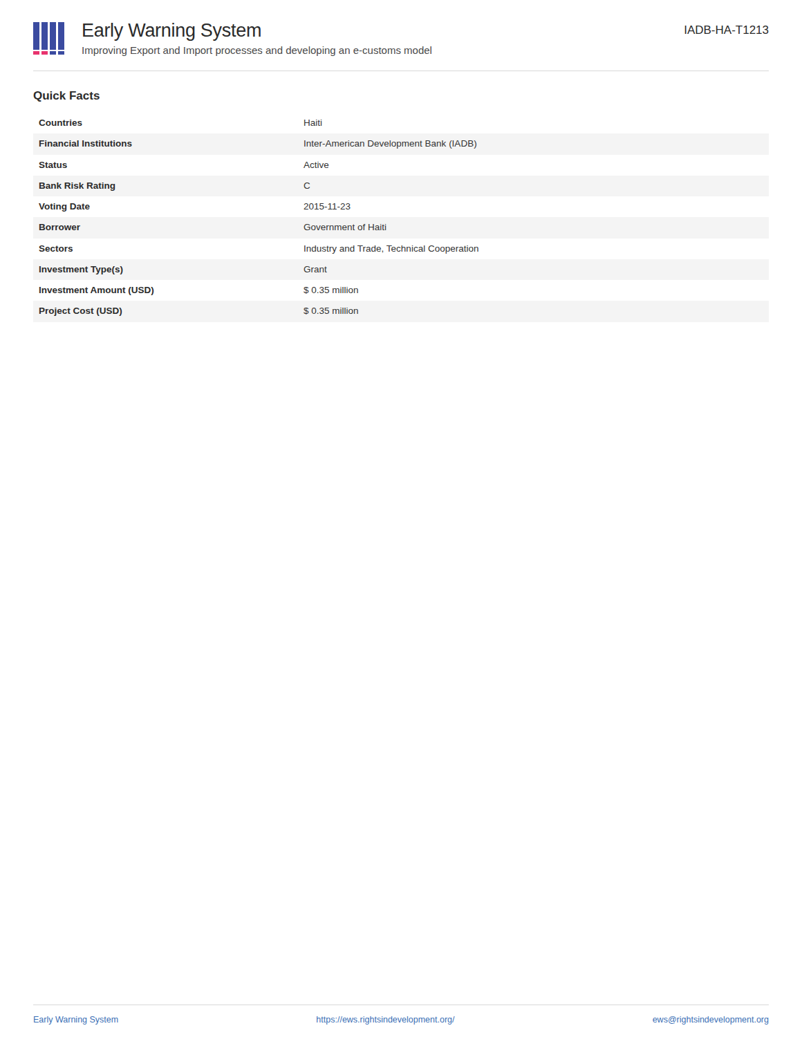Early Warning System
Improving Export and Import processes and developing an e-customs model
IADB-HA-T1213
Quick Facts
| Countries | Haiti |
| Financial Institutions | Inter-American Development Bank (IADB) |
| Status | Active |
| Bank Risk Rating | C |
| Voting Date | 2015-11-23 |
| Borrower | Government of Haiti |
| Sectors | Industry and Trade, Technical Cooperation |
| Investment Type(s) | Grant |
| Investment Amount (USD) | $ 0.35 million |
| Project Cost (USD) | $ 0.35 million |
Early Warning System https://ews.rightsindevelopment.org/ ews@rightsindevelopment.org